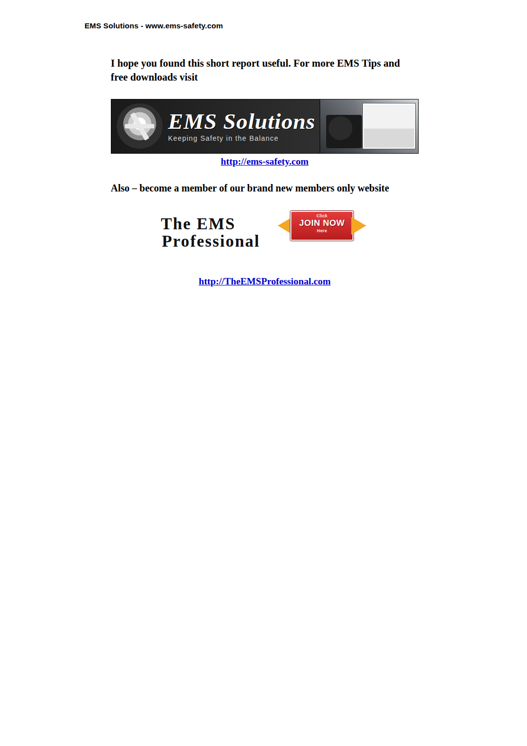EMS Solutions - www.ems-safety.com
I hope you found this short report useful. For more EMS Tips and free downloads visit
EMS Solutions
Keeping Safety in the Balance
http://ems-safety.com
Also – become a member of our brand new members only website
The EMS Professional
Click
JOIN NOW
Here
http://TheEMSProfessional.com